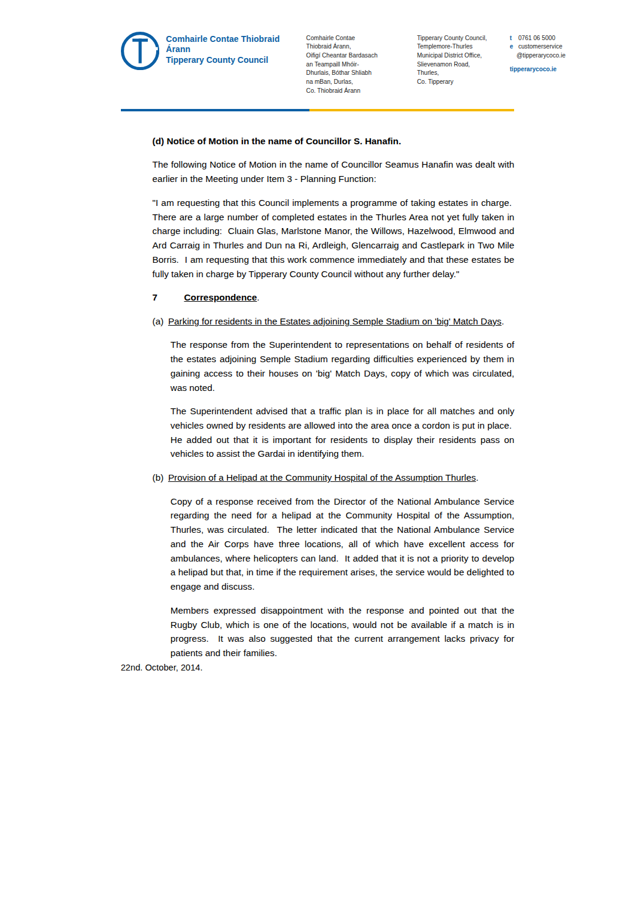Comhairle Contae Thiobraid Árann
Tipperary County Council
Comhairle Contae
Thiobraid Árann,
Oifigí Cheantar Bardasach
an Teampaill Mhóir-
Dhurlais, Bóthar Shliabh
na mBan, Durlas,
Co. Thiobraid Árann
Tipperary County Council,
Templemore-Thurles
Municipal District Office,
Slievenamon Road,
Thurles,
Co. Tipperary
t 0761 06 5000
e customerservice
@tipperarycoco.ie
tipperarycoco.ie
(d) Notice of Motion in the name of Councillor S. Hanafin.
The following Notice of Motion in the name of Councillor Seamus Hanafin was dealt with earlier in the Meeting under Item 3 - Planning Function:
"I am requesting that this Council implements a programme of taking estates in charge. There are a large number of completed estates in the Thurles Area not yet fully taken in charge including: Cluain Glas, Marlstone Manor, the Willows, Hazelwood, Elmwood and Ard Carraig in Thurles and Dun na Ri, Ardleigh, Glencarraig and Castlepark in Two Mile Borris. I am requesting that this work commence immediately and that these estates be fully taken in charge by Tipperary County Council without any further delay."
7
Correspondence.
(a)
Parking for residents in the Estates adjoining Semple Stadium on 'big' Match Days.
The response from the Superintendent to representations on behalf of residents of the estates adjoining Semple Stadium regarding difficulties experienced by them in gaining access to their houses on 'big' Match Days, copy of which was circulated, was noted.
The Superintendent advised that a traffic plan is in place for all matches and only vehicles owned by residents are allowed into the area once a cordon is put in place. He added out that it is important for residents to display their residents pass on vehicles to assist the Gardai in identifying them.
(b)
Provision of a Helipad at the Community Hospital of the Assumption Thurles.
Copy of a response received from the Director of the National Ambulance Service regarding the need for a helipad at the Community Hospital of the Assumption, Thurles, was circulated. The letter indicated that the National Ambulance Service and the Air Corps have three locations, all of which have excellent access for ambulances, where helicopters can land. It added that it is not a priority to develop a helipad but that, in time if the requirement arises, the service would be delighted to engage and discuss.
Members expressed disappointment with the response and pointed out that the Rugby Club, which is one of the locations, would not be available if a match is in progress. It was also suggested that the current arrangement lacks privacy for patients and their families.
22nd. October, 2014.